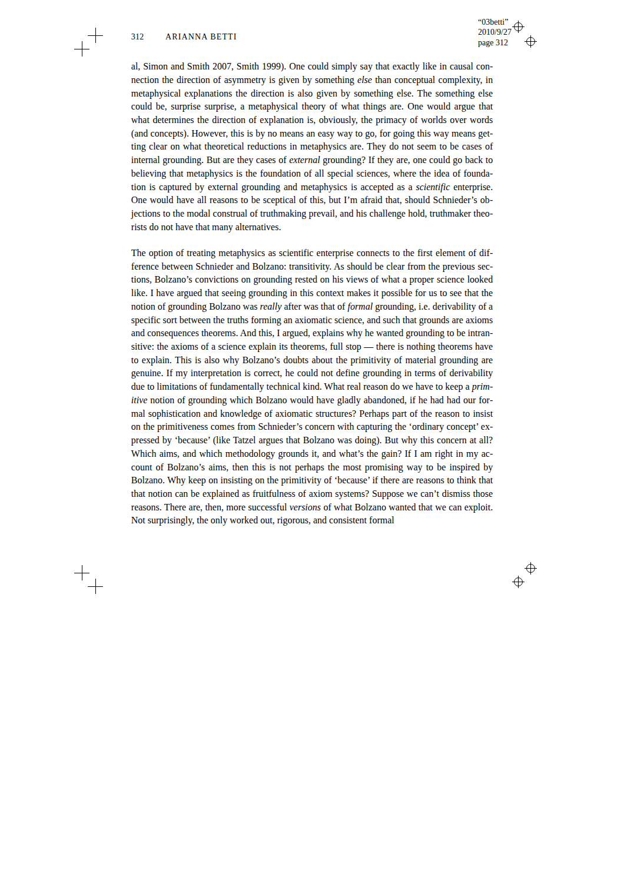“03betti”
2010/9/27
page 312
312 ARIANNA BETTI
al, Simon and Smith 2007, Smith 1999). One could simply say that exactly like in causal connection the direction of asymmetry is given by something else than conceptual complexity, in metaphysical explanations the direction is also given by something else. The something else could be, surprise surprise, a metaphysical theory of what things are. One would argue that what determines the direction of explanation is, obviously, the primacy of worlds over words (and concepts). However, this is by no means an easy way to go, for going this way means getting clear on what theoretical reductions in metaphysics are. They do not seem to be cases of internal grounding. But are they cases of external grounding? If they are, one could go back to believing that metaphysics is the foundation of all special sciences, where the idea of foundation is captured by external grounding and metaphysics is accepted as a scientific enterprise. One would have all reasons to be sceptical of this, but I’m afraid that, should Schnieder’s objections to the modal construal of truthmaking prevail, and his challenge hold, truthmaker theorists do not have that many alternatives.
The option of treating metaphysics as scientific enterprise connects to the first element of difference between Schnieder and Bolzano: transitivity. As should be clear from the previous sections, Bolzano’s convictions on grounding rested on his views of what a proper science looked like. I have argued that seeing grounding in this context makes it possible for us to see that the notion of grounding Bolzano was really after was that of formal grounding, i.e. derivability of a specific sort between the truths forming an axiomatic science, and such that grounds are axioms and consequences theorems. And this, I argued, explains why he wanted grounding to be intransitive: the axioms of a science explain its theorems, full stop — there is nothing theorems have to explain. This is also why Bolzano’s doubts about the primitivity of material grounding are genuine. If my interpretation is correct, he could not define grounding in terms of derivability due to limitations of fundamentally technical kind. What real reason do we have to keep a primitive notion of grounding which Bolzano would have gladly abandoned, if he had had our formal sophistication and knowledge of axiomatic structures? Perhaps part of the reason to insist on the primitiveness comes from Schnieder’s concern with capturing the ‘ordinary concept’ expressed by ‘because’ (like Tatzel argues that Bolzano was doing). But why this concern at all? Which aims, and which methodology grounds it, and what’s the gain? If I am right in my account of Bolzano’s aims, then this is not perhaps the most promising way to be inspired by Bolzano. Why keep on insisting on the primitivity of ‘because’ if there are reasons to think that that notion can be explained as fruitfulness of axiom systems? Suppose we can’t dismiss those reasons. There are, then, more successful versions of what Bolzano wanted that we can exploit. Not surprisingly, the only worked out, rigorous, and consistent formal